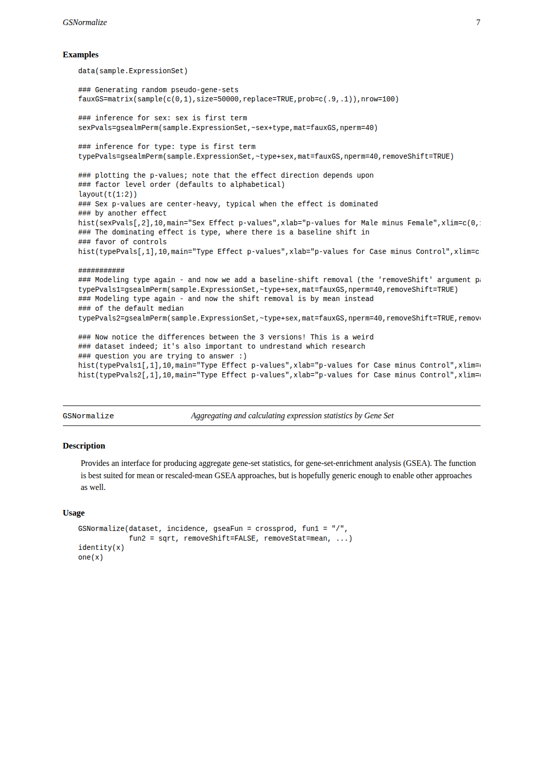GSNormalize 7
Examples
data(sample.ExpressionSet)

### Generating random pseudo-gene-sets
fauxGS=matrix(sample(c(0,1),size=50000,replace=TRUE,prob=c(.9,.1)),nrow=100)

### inference for sex: sex is first term
sexPvals=gsealmPerm(sample.ExpressionSet,~sex+type,mat=fauxGS,nperm=40)

### inference for type: type is first term
typePvals=gsealmPerm(sample.ExpressionSet,~type+sex,mat=fauxGS,nperm=40,removeShift=TRUE)

### plotting the p-values; note that the effect direction depends upon
### factor level order (defaults to alphabetical)
layout(t(1:2))
### Sex p-values are center-heavy, typical when the effect is dominated
### by another effect
hist(sexPvals[,2],10,main="Sex Effect p-values",xlab="p-values for Male minus Female",xlim=c(0,1))
### The dominating effect is type, where there is a baseline shift in
### favor of controls
hist(typePvals[,1],10,main="Type Effect p-values",xlab="p-values for Case minus Control",xlim=c(0,1))

###########
### Modeling type again - and now we add a baseline-shift removal (the 'removeShift' argument passed on to 'GSNor
typePvals1=gsealmPerm(sample.ExpressionSet,~type+sex,mat=fauxGS,nperm=40,removeShift=TRUE)
### Modeling type again - and now the shift removal is by mean instead
### of the default median
typePvals2=gsealmPerm(sample.ExpressionSet,~type+sex,mat=fauxGS,nperm=40,removeShift=TRUE,removeStat=mean)

### Now notice the differences between the 3 versions! This is a weird
### dataset indeed; it's also important to undrestand which research
### question you are trying to answer :)
hist(typePvals1[,1],10,main="Type Effect p-values",xlab="p-values for Case minus Control",xlim=c(0,1))
hist(typePvals2[,1],10,main="Type Effect p-values",xlab="p-values for Case minus Control",xlim=c(0,1))
| GSNormalize | Aggregating and calculating expression statistics by Gene Set | |
Description
Provides an interface for producing aggregate gene-set statistics, for gene-set-enrichment analysis (GSEA). The function is best suited for mean or rescaled-mean GSEA approaches, but is hopefully generic enough to enable other approaches as well.
Usage
GSNormalize(dataset, incidence, gseaFun = crossprod, fun1 = "/",
            fun2 = sqrt, removeShift=FALSE, removeStat=mean, ...)
identity(x)
one(x)